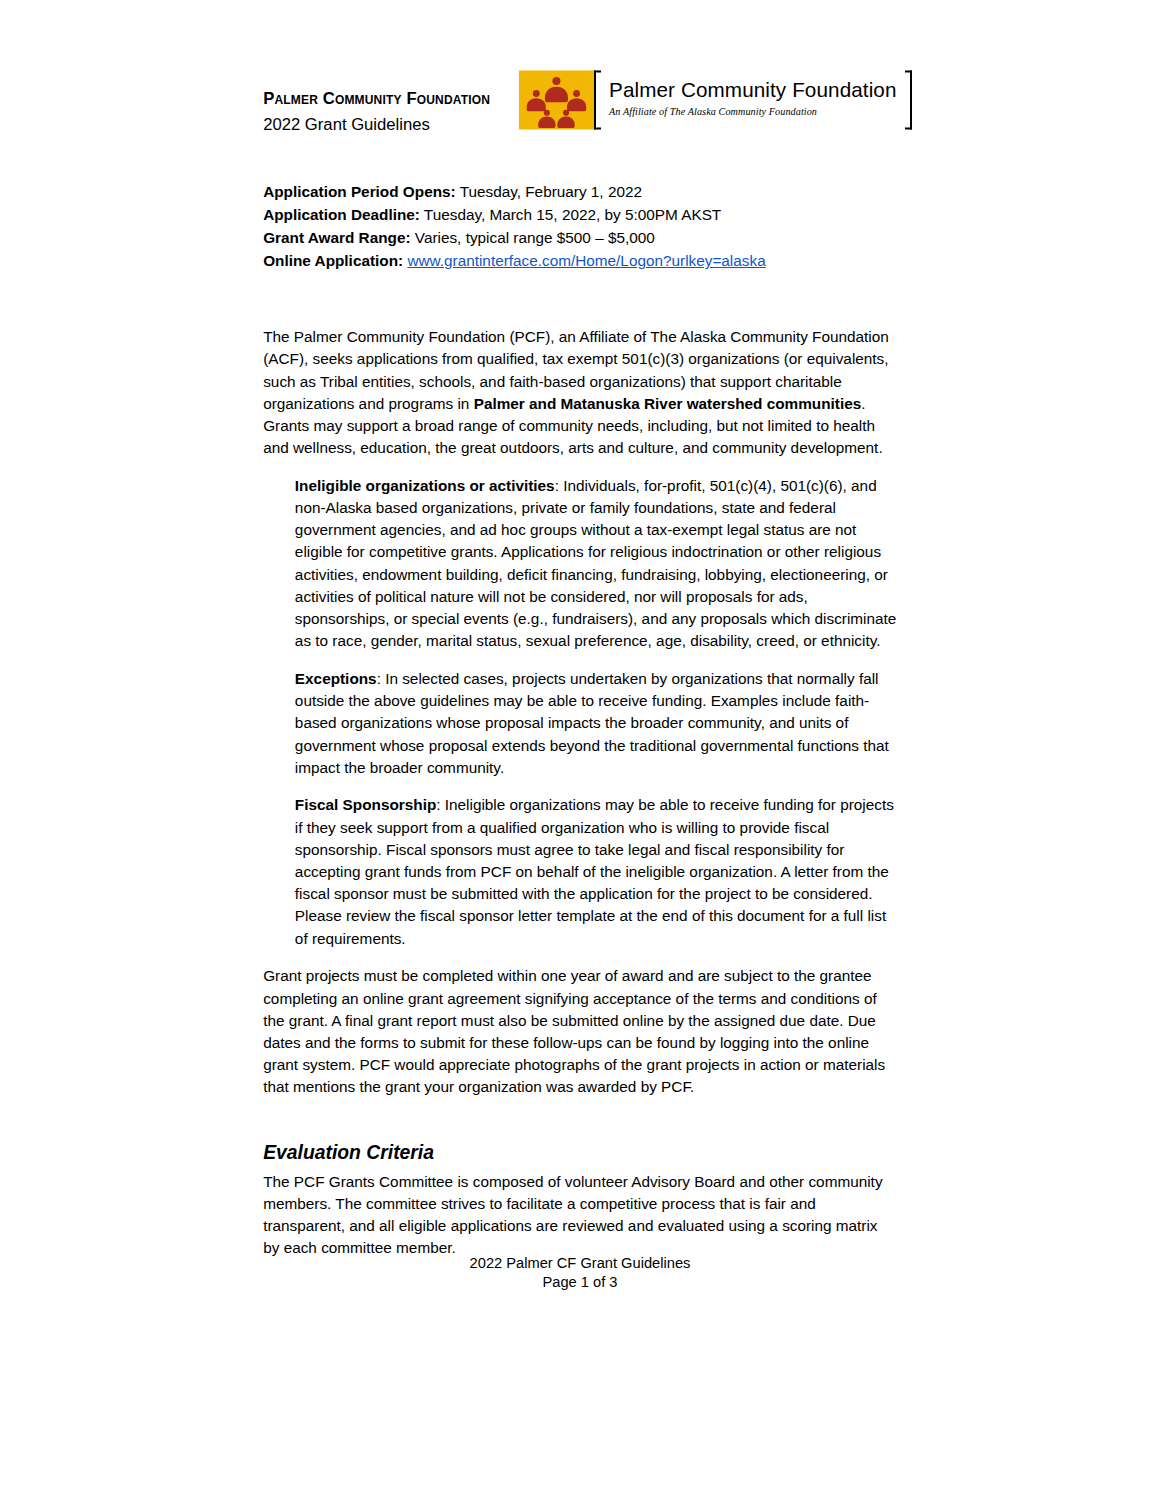Palmer Community Foundation
2022 Grant Guidelines
Palmer Community Foundation
An Affiliate of The Alaska Community Foundation
Application Period Opens: Tuesday, February 1, 2022
Application Deadline: Tuesday, March 15, 2022, by 5:00PM AKST
Grant Award Range: Varies, typical range $500 – $5,000
Online Application: www.grantinterface.com/Home/Logon?urlkey=alaska
The Palmer Community Foundation (PCF), an Affiliate of The Alaska Community Foundation (ACF), seeks applications from qualified, tax exempt 501(c)(3) organizations (or equivalents, such as Tribal entities, schools, and faith-based organizations) that support charitable organizations and programs in Palmer and Matanuska River watershed communities. Grants may support a broad range of community needs, including, but not limited to health and wellness, education, the great outdoors, arts and culture, and community development.
Ineligible organizations or activities: Individuals, for-profit, 501(c)(4), 501(c)(6), and non-Alaska based organizations, private or family foundations, state and federal government agencies, and ad hoc groups without a tax-exempt legal status are not eligible for competitive grants. Applications for religious indoctrination or other religious activities, endowment building, deficit financing, fundraising, lobbying, electioneering, or activities of political nature will not be considered, nor will proposals for ads, sponsorships, or special events (e.g., fundraisers), and any proposals which discriminate as to race, gender, marital status, sexual preference, age, disability, creed, or ethnicity.
Exceptions: In selected cases, projects undertaken by organizations that normally fall outside the above guidelines may be able to receive funding. Examples include faith-based organizations whose proposal impacts the broader community, and units of government whose proposal extends beyond the traditional governmental functions that impact the broader community.
Fiscal Sponsorship: Ineligible organizations may be able to receive funding for projects if they seek support from a qualified organization who is willing to provide fiscal sponsorship. Fiscal sponsors must agree to take legal and fiscal responsibility for accepting grant funds from PCF on behalf of the ineligible organization. A letter from the fiscal sponsor must be submitted with the application for the project to be considered. Please review the fiscal sponsor letter template at the end of this document for a full list of requirements.
Grant projects must be completed within one year of award and are subject to the grantee completing an online grant agreement signifying acceptance of the terms and conditions of the grant. A final grant report must also be submitted online by the assigned due date. Due dates and the forms to submit for these follow-ups can be found by logging into the online grant system. PCF would appreciate photographs of the grant projects in action or materials that mentions the grant your organization was awarded by PCF.
Evaluation Criteria
The PCF Grants Committee is composed of volunteer Advisory Board and other community members. The committee strives to facilitate a competitive process that is fair and transparent, and all eligible applications are reviewed and evaluated using a scoring matrix by each committee member.
2022 Palmer CF Grant Guidelines
Page 1 of 3